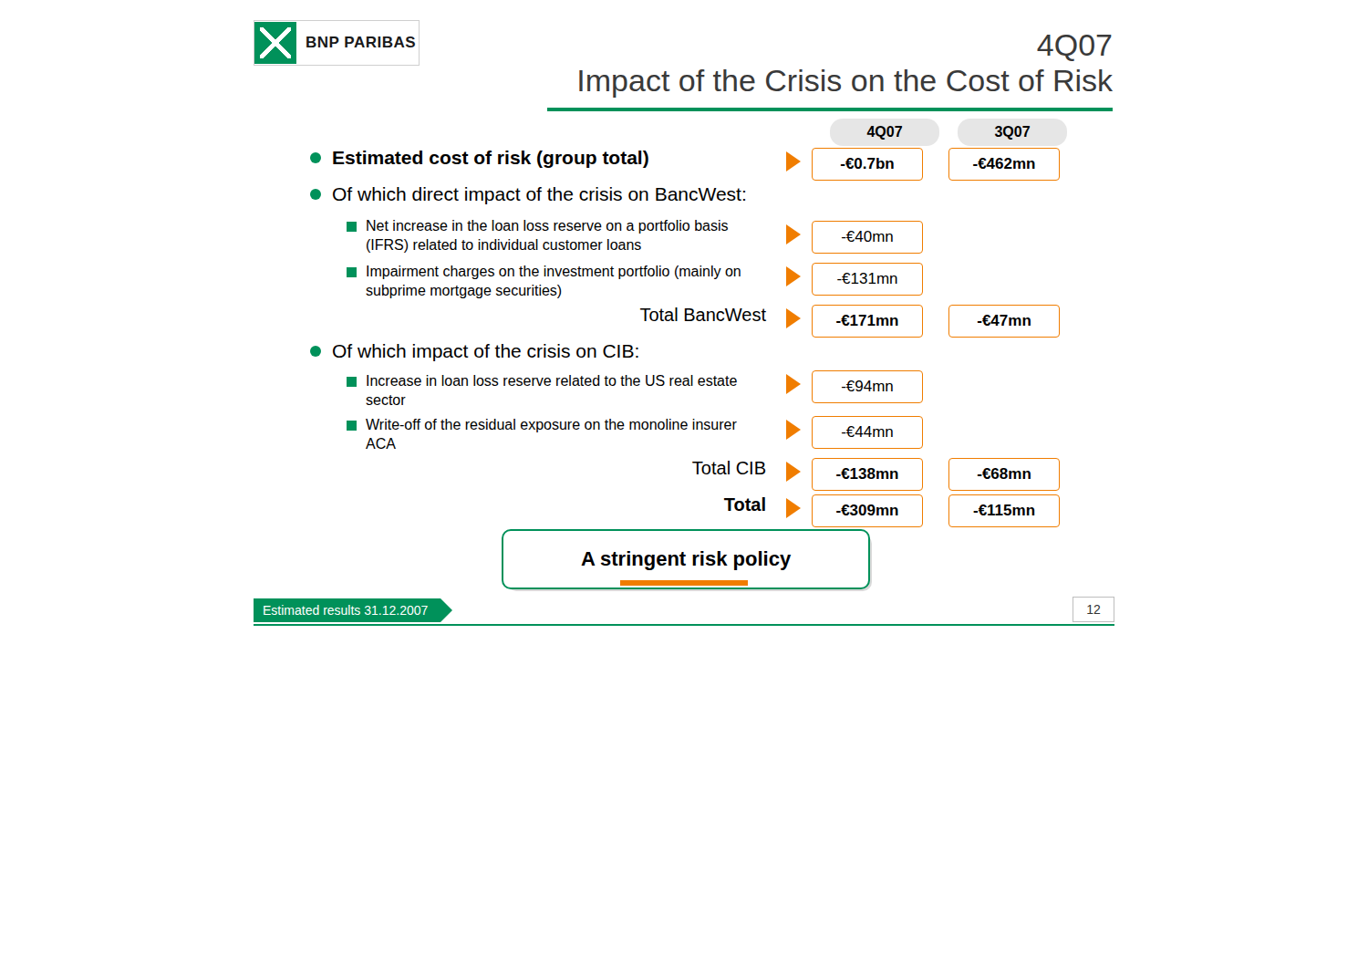BNP PARIBAS
4Q07
Impact of the Crisis on the Cost of Risk
4Q07
3Q07
Estimated cost of risk (group total)
-€0.7bn
-€462mn
Of which direct impact of the crisis on BancWest:
Net increase in the loan loss reserve on a portfolio basis (IFRS) related to individual customer loans
-€40mn
Impairment charges on the investment portfolio (mainly on subprime mortgage securities)
-€131mn
Total BancWest
-€171mn
-€47mn
Of which impact of the crisis on CIB:
Increase in loan loss reserve related to the US real estate sector
-€94mn
Write-off of the residual exposure on the monoline insurer ACA
-€44mn
Total CIB
-€138mn
-€68mn
Total
-€309mn
-€115mn
A stringent risk policy
Estimated results 31.12.2007
12